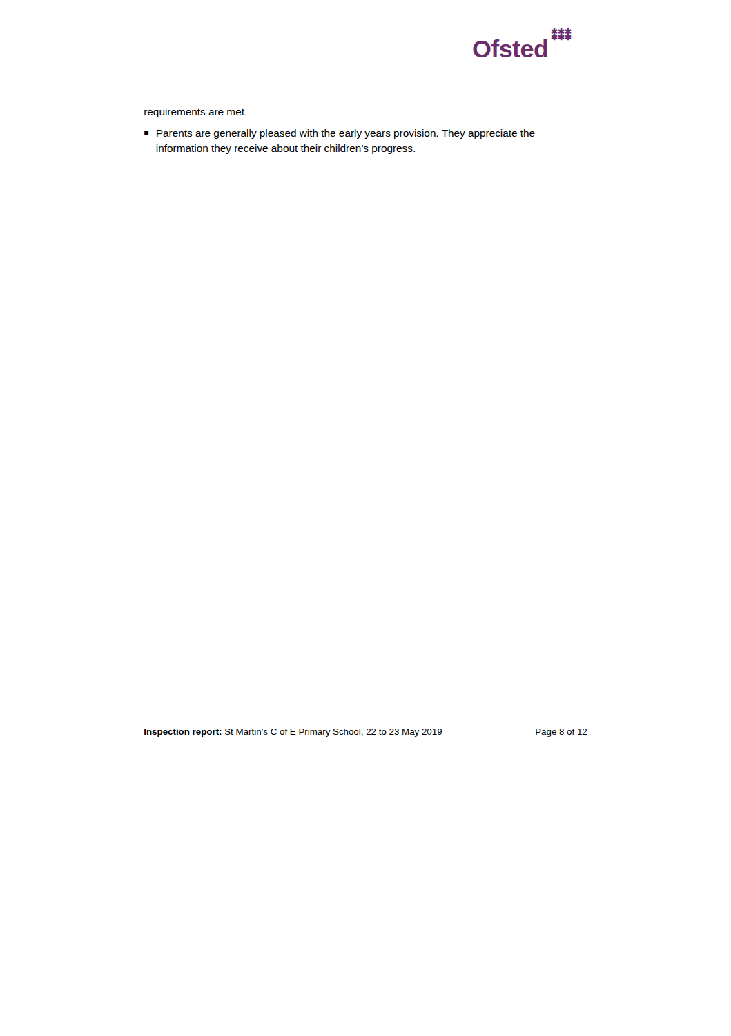✱✱✱ ✱✱✱ Ofsted
requirements are met.
Parents are generally pleased with the early years provision. They appreciate the information they receive about their children’s progress.
Inspection report: St Martin’s C of E Primary School, 22 to 23 May 2019
Page 8 of 12